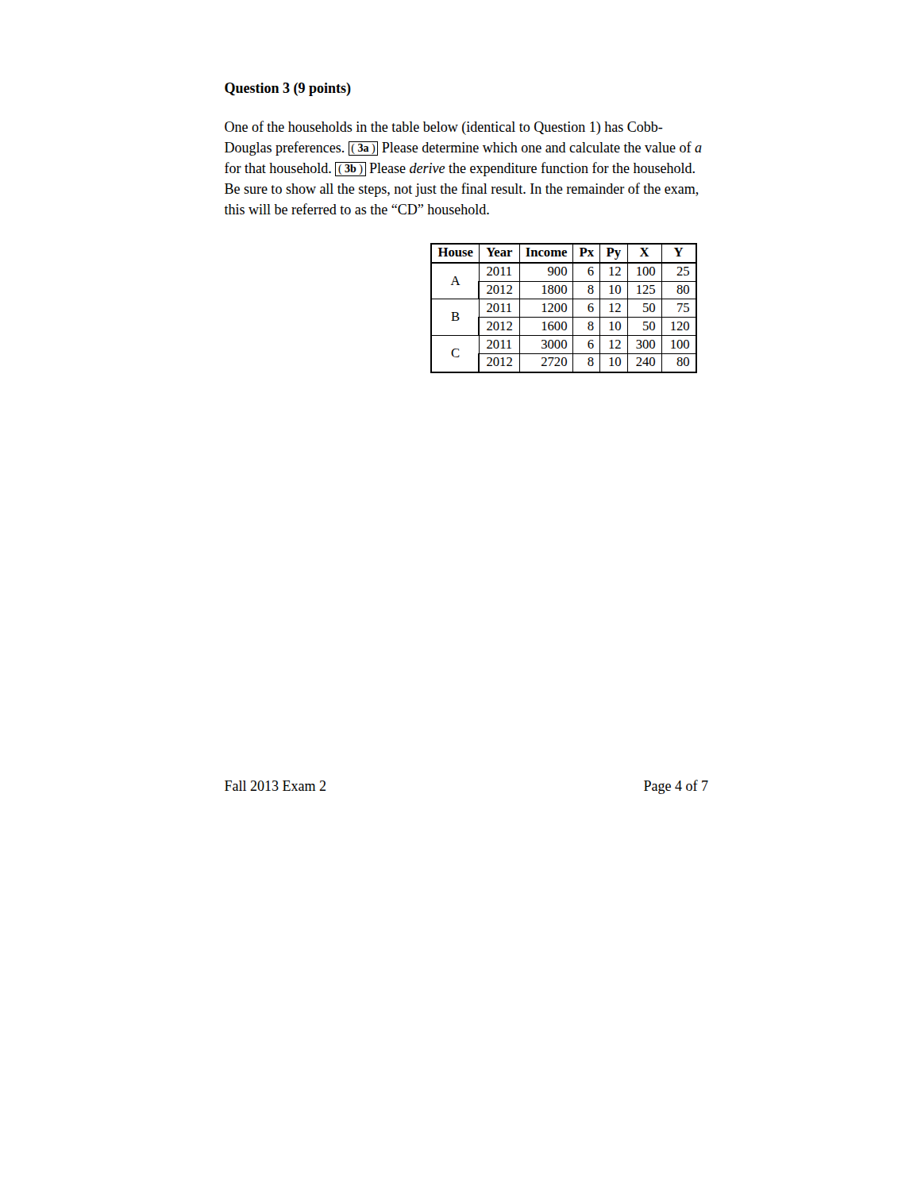Question 3 (9 points)
One of the households in the table below (identical to Question 1) has Cobb-Douglas preferences. ( 3a ) Please determine which one and calculate the value of a for that household. ( 3b ) Please derive the expenditure function for the household. Be sure to show all the steps, not just the final result. In the remainder of the exam, this will be referred to as the “CD” household.
| House | Year | Income | Px | Py | X | Y |
| --- | --- | --- | --- | --- | --- | --- |
| A | 2011 | 900 | 6 | 12 | 100 | 25 |
| 2012 | 1800 | 8 | 10 | 125 | 80 |
| B | 2011 | 1200 | 6 | 12 | 50 | 75 |
| 2012 | 1600 | 8 | 10 | 50 | 120 |
| C | 2011 | 3000 | 6 | 12 | 300 | 100 |
| 2012 | 2720 | 8 | 10 | 240 | 80 |
Fall 2013 Exam 2 Page 4 of 7